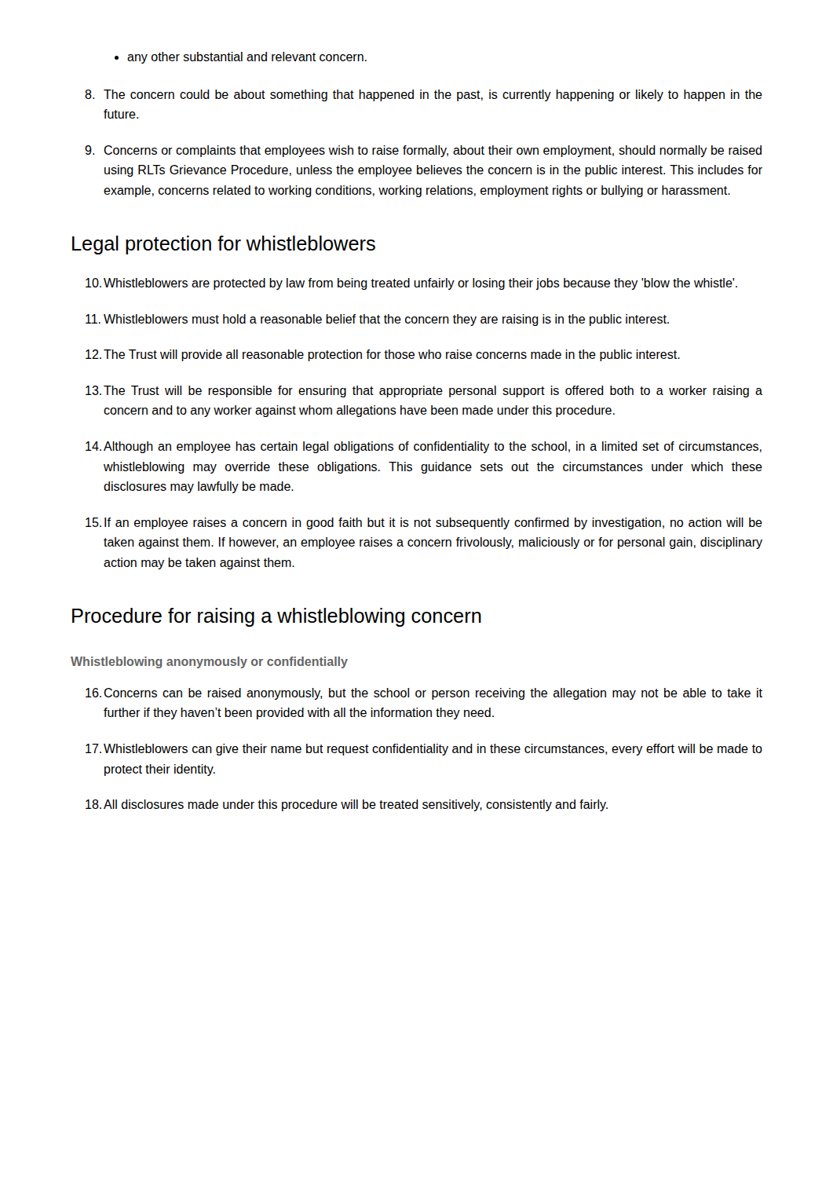any other substantial and relevant concern.
8. The concern could be about something that happened in the past, is currently happening or likely to happen in the future.
9. Concerns or complaints that employees wish to raise formally, about their own employment, should normally be raised using RLTs Grievance Procedure, unless the employee believes the concern is in the public interest. This includes for example, concerns related to working conditions, working relations, employment rights or bullying or harassment.
Legal protection for whistleblowers
10. Whistleblowers are protected by law from being treated unfairly or losing their jobs because they 'blow the whistle'.
11. Whistleblowers must hold a reasonable belief that the concern they are raising is in the public interest.
12. The Trust will provide all reasonable protection for those who raise concerns made in the public interest.
13. The Trust will be responsible for ensuring that appropriate personal support is offered both to a worker raising a concern and to any worker against whom allegations have been made under this procedure.
14. Although an employee has certain legal obligations of confidentiality to the school, in a limited set of circumstances, whistleblowing may override these obligations. This guidance sets out the circumstances under which these disclosures may lawfully be made.
15. If an employee raises a concern in good faith but it is not subsequently confirmed by investigation, no action will be taken against them. If however, an employee raises a concern frivolously, maliciously or for personal gain, disciplinary action may be taken against them.
Procedure for raising a whistleblowing concern
Whistleblowing anonymously or confidentially
16. Concerns can be raised anonymously, but the school or person receiving the allegation may not be able to take it further if they haven’t been provided with all the information they need.
17. Whistleblowers can give their name but request confidentiality and in these circumstances, every effort will be made to protect their identity.
18. All disclosures made under this procedure will be treated sensitively, consistently and fairly.